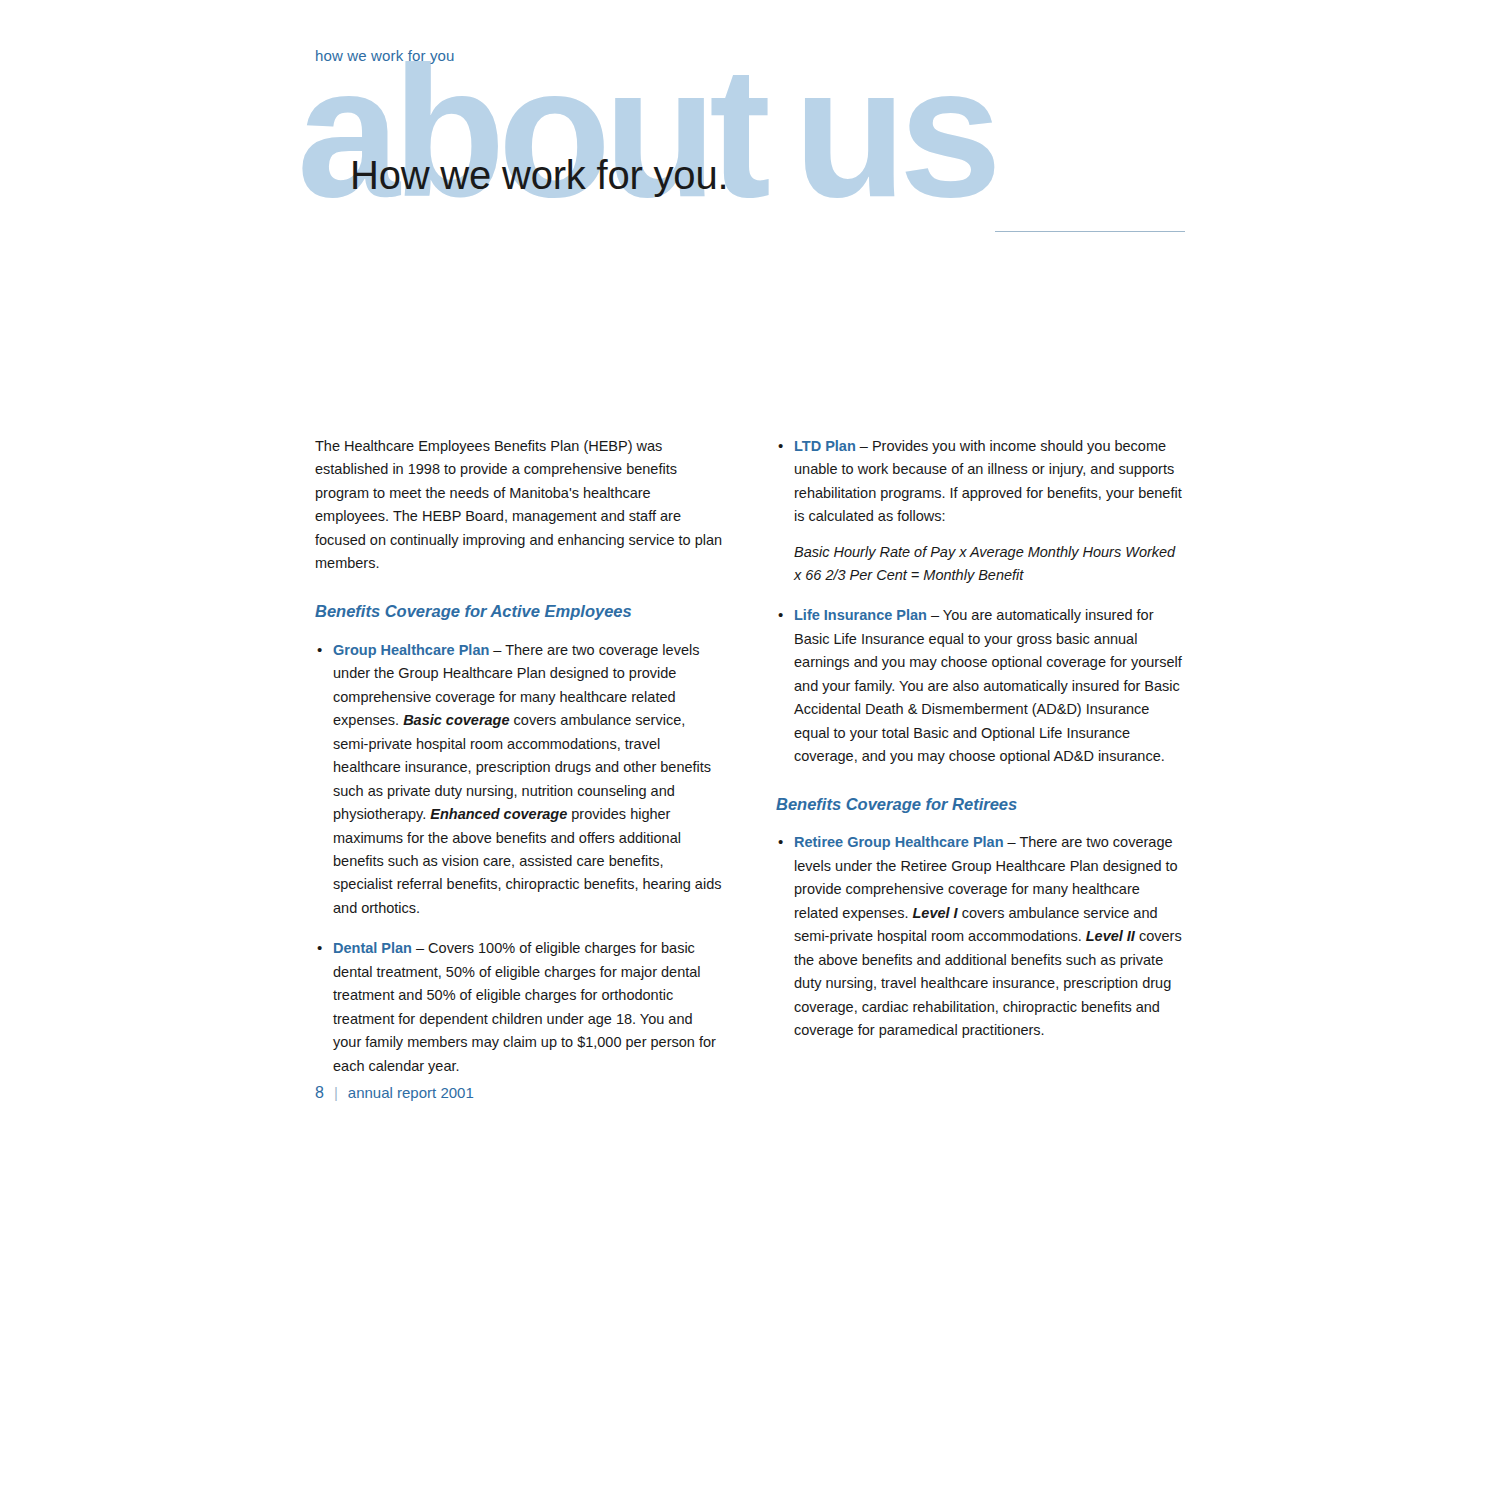how we work for you
aboutus
How we work for you.
The Healthcare Employees Benefits Plan (HEBP) was established in 1998 to provide a comprehensive benefits program to meet the needs of Manitoba's healthcare employees. The HEBP Board, management and staff are focused on continually improving and enhancing service to plan members.
Benefits Coverage for Active Employees
Group Healthcare Plan – There are two coverage levels under the Group Healthcare Plan designed to provide comprehensive coverage for many healthcare related expenses. Basic coverage covers ambulance service, semi-private hospital room accommodations, travel healthcare insurance, prescription drugs and other benefits such as private duty nursing, nutrition counseling and physiotherapy. Enhanced coverage provides higher maximums for the above benefits and offers additional benefits such as vision care, assisted care benefits, specialist referral benefits, chiropractic benefits, hearing aids and orthotics.
Dental Plan – Covers 100% of eligible charges for basic dental treatment, 50% of eligible charges for major dental treatment and 50% of eligible charges for orthodontic treatment for dependent children under age 18. You and your family members may claim up to $1,000 per person for each calendar year.
LTD Plan – Provides you with income should you become unable to work because of an illness or injury, and supports rehabilitation programs. If approved for benefits, your benefit is calculated as follows:
Basic Hourly Rate of Pay x Average Monthly Hours Worked x 66 2/3 Per Cent = Monthly Benefit
Life Insurance Plan – You are automatically insured for Basic Life Insurance equal to your gross basic annual earnings and you may choose optional coverage for yourself and your family. You are also automatically insured for Basic Accidental Death & Dismemberment (AD&D) Insurance equal to your total Basic and Optional Life Insurance coverage, and you may choose optional AD&D insurance.
Benefits Coverage for Retirees
Retiree Group Healthcare Plan – There are two coverage levels under the Retiree Group Healthcare Plan designed to provide comprehensive coverage for many healthcare related expenses. Level I covers ambulance service and semi-private hospital room accommodations. Level II covers the above benefits and additional benefits such as private duty nursing, travel healthcare insurance, prescription drug coverage, cardiac rehabilitation, chiropractic benefits and coverage for paramedical practitioners.
8 | annual report 2001